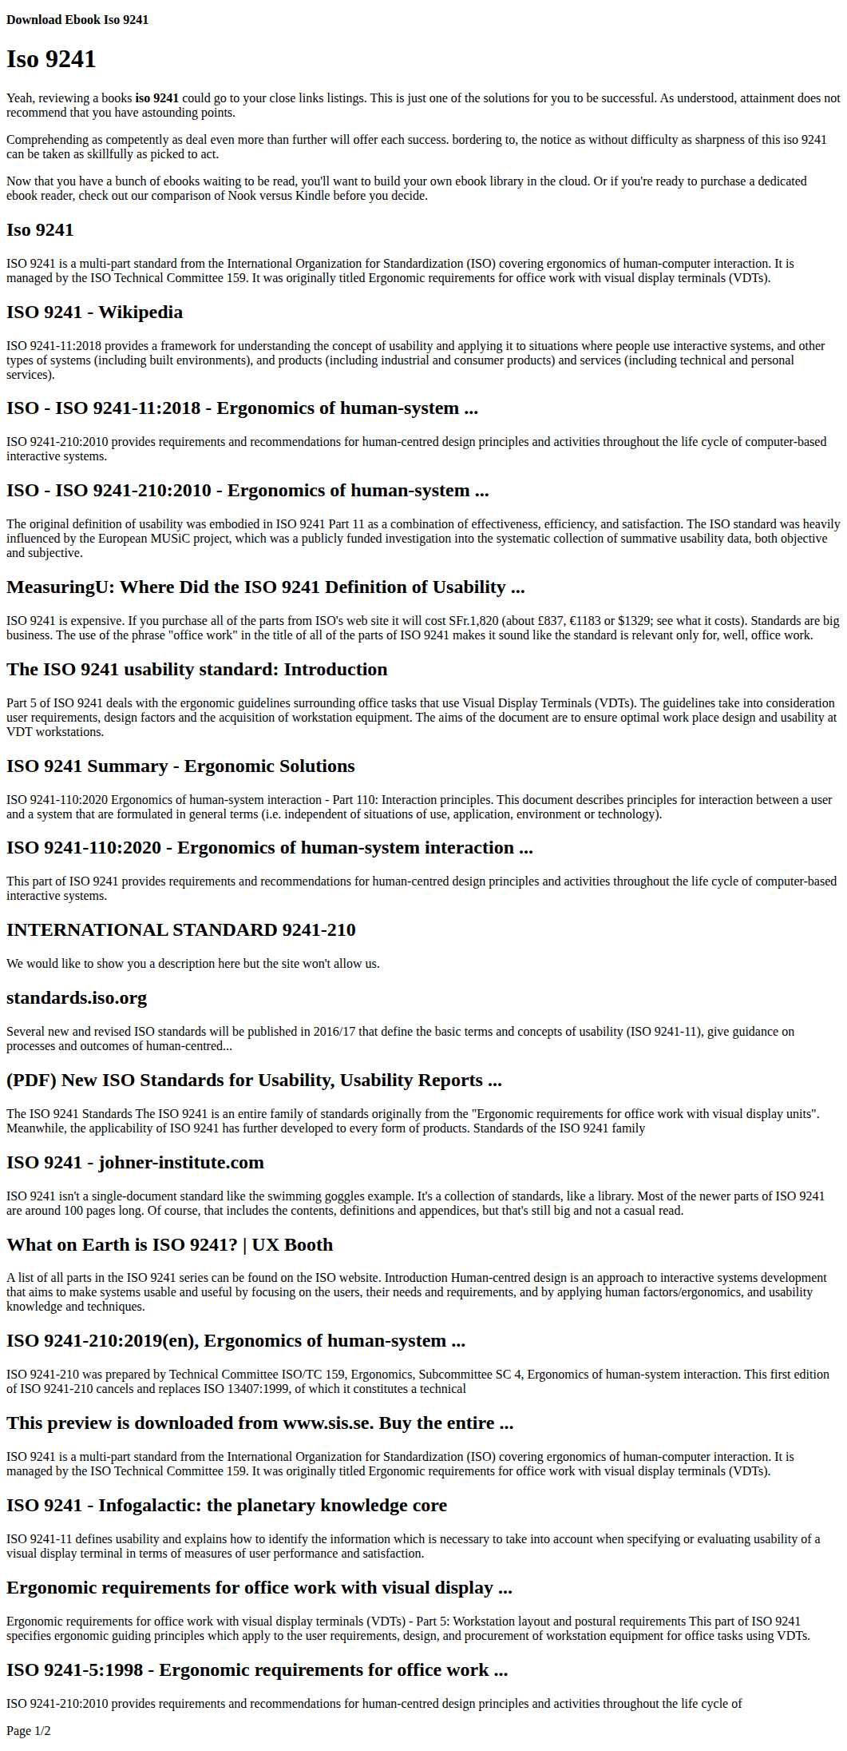Download Ebook Iso 9241
Iso 9241
Yeah, reviewing a books iso 9241 could go to your close links listings. This is just one of the solutions for you to be successful. As understood, attainment does not recommend that you have astounding points.
Comprehending as competently as deal even more than further will offer each success. bordering to, the notice as without difficulty as sharpness of this iso 9241 can be taken as skillfully as picked to act.
Now that you have a bunch of ebooks waiting to be read, you'll want to build your own ebook library in the cloud. Or if you're ready to purchase a dedicated ebook reader, check out our comparison of Nook versus Kindle before you decide.
Iso 9241
ISO 9241 is a multi-part standard from the International Organization for Standardization (ISO) covering ergonomics of human-computer interaction. It is managed by the ISO Technical Committee 159. It was originally titled Ergonomic requirements for office work with visual display terminals (VDTs).
ISO 9241 - Wikipedia
ISO 9241-11:2018 provides a framework for understanding the concept of usability and applying it to situations where people use interactive systems, and other types of systems (including built environments), and products (including industrial and consumer products) and services (including technical and personal services).
ISO - ISO 9241-11:2018 - Ergonomics of human-system ...
ISO 9241-210:2010 provides requirements and recommendations for human-centred design principles and activities throughout the life cycle of computer-based interactive systems.
ISO - ISO 9241-210:2010 - Ergonomics of human-system ...
The original definition of usability was embodied in ISO 9241 Part 11 as a combination of effectiveness, efficiency, and satisfaction. The ISO standard was heavily influenced by the European MUSiC project, which was a publicly funded investigation into the systematic collection of summative usability data, both objective and subjective.
MeasuringU: Where Did the ISO 9241 Definition of Usability ...
ISO 9241 is expensive. If you purchase all of the parts from ISO's web site it will cost SFr.1,820 (about £837, €1183 or $1329; see what it costs). Standards are big business. The use of the phrase "office work" in the title of all of the parts of ISO 9241 makes it sound like the standard is relevant only for, well, office work.
The ISO 9241 usability standard: Introduction
Part 5 of ISO 9241 deals with the ergonomic guidelines surrounding office tasks that use Visual Display Terminals (VDTs). The guidelines take into consideration user requirements, design factors and the acquisition of workstation equipment. The aims of the document are to ensure optimal work place design and usability at VDT workstations.
ISO 9241 Summary - Ergonomic Solutions
ISO 9241-110:2020 Ergonomics of human-system interaction - Part 110: Interaction principles. This document describes principles for interaction between a user and a system that are formulated in general terms (i.e. independent of situations of use, application, environment or technology).
ISO 9241-110:2020 - Ergonomics of human-system interaction ...
This part of ISO 9241 provides requirements and recommendations for human-centred design principles and activities throughout the life cycle of computer-based interactive systems.
INTERNATIONAL STANDARD 9241-210
We would like to show you a description here but the site won't allow us.
standards.iso.org
Several new and revised ISO standards will be published in 2016/17 that define the basic terms and concepts of usability (ISO 9241-11), give guidance on processes and outcomes of human-centred...
(PDF) New ISO Standards for Usability, Usability Reports ...
The ISO 9241 Standards The ISO 9241 is an entire family of standards originally from the "Ergonomic requirements for office work with visual display units". Meanwhile, the applicability of ISO 9241 has further developed to every form of products. Standards of the ISO 9241 family
ISO 9241 - johner-institute.com
ISO 9241 isn't a single-document standard like the swimming goggles example. It's a collection of standards, like a library. Most of the newer parts of ISO 9241 are around 100 pages long. Of course, that includes the contents, definitions and appendices, but that's still big and not a casual read.
What on Earth is ISO 9241? | UX Booth
A list of all parts in the ISO 9241 series can be found on the ISO website. Introduction Human-centred design is an approach to interactive systems development that aims to make systems usable and useful by focusing on the users, their needs and requirements, and by applying human factors/ergonomics, and usability knowledge and techniques.
ISO 9241-210:2019(en), Ergonomics of human-system ...
ISO 9241-210 was prepared by Technical Committee ISO/TC 159, Ergonomics, Subcommittee SC 4, Ergonomics of human-system interaction. This first edition of ISO 9241-210 cancels and replaces ISO 13407:1999, of which it constitutes a technical
This preview is downloaded from www.sis.se. Buy the entire ...
ISO 9241 is a multi-part standard from the International Organization for Standardization (ISO) covering ergonomics of human-computer interaction. It is managed by the ISO Technical Committee 159. It was originally titled Ergonomic requirements for office work with visual display terminals (VDTs).
ISO 9241 - Infogalactic: the planetary knowledge core
ISO 9241-11 defines usability and explains how to identify the information which is necessary to take into account when specifying or evaluating usability of a visual display terminal in terms of measures of user performance and satisfaction.
Ergonomic requirements for office work with visual display ...
Ergonomic requirements for office work with visual display terminals (VDTs) - Part 5: Workstation layout and postural requirements This part of ISO 9241 specifies ergonomic guiding principles which apply to the user requirements, design, and procurement of workstation equipment for office tasks using VDTs.
ISO 9241-5:1998 - Ergonomic requirements for office work ...
ISO 9241-210:2010 provides requirements and recommendations for human-centred design principles and activities throughout the life cycle of
Page 1/2